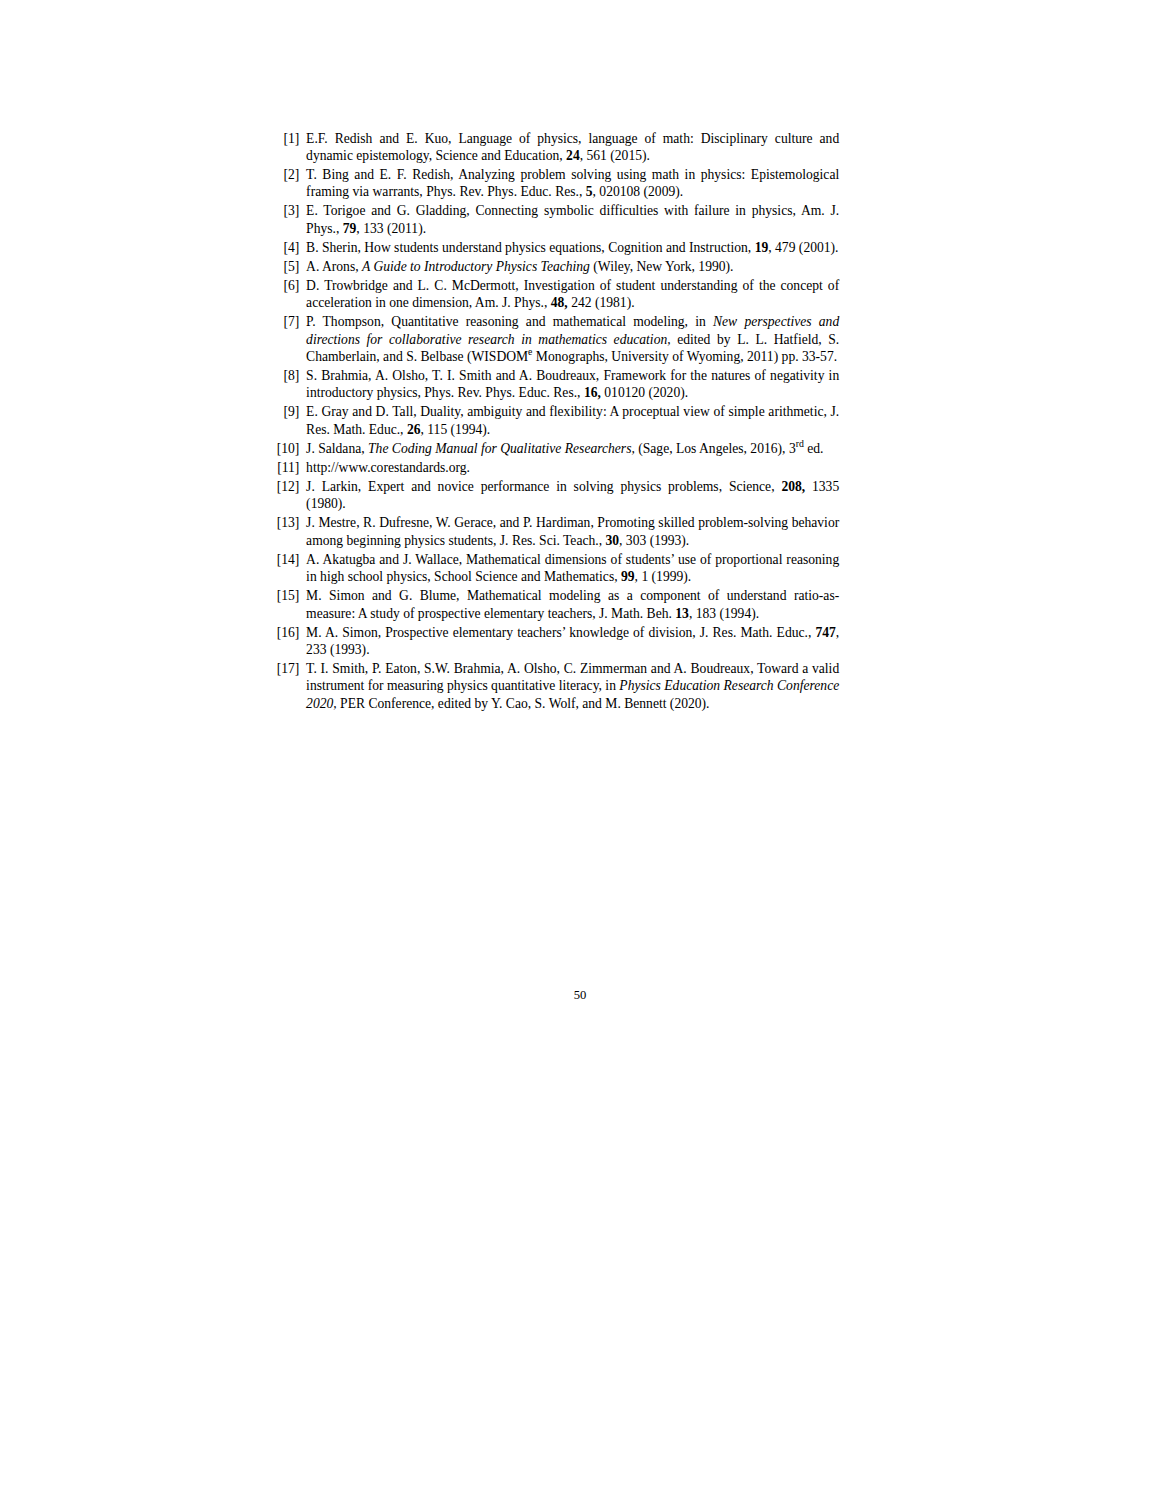[1] E.F. Redish and E. Kuo, Language of physics, language of math: Disciplinary culture and dynamic epistemology, Science and Education, 24, 561 (2015).
[2] T. Bing and E. F. Redish, Analyzing problem solving using math in physics: Epistemological framing via warrants, Phys. Rev. Phys. Educ. Res., 5, 020108 (2009).
[3] E. Torigoe and G. Gladding, Connecting symbolic difficulties with failure in physics, Am. J. Phys., 79, 133 (2011).
[4] B. Sherin, How students understand physics equations, Cognition and Instruction, 19, 479 (2001).
[5] A. Arons, A Guide to Introductory Physics Teaching (Wiley, New York, 1990).
[6] D. Trowbridge and L. C. McDermott, Investigation of student understanding of the concept of acceleration in one dimension, Am. J. Phys., 48, 242 (1981).
[7] P. Thompson, Quantitative reasoning and mathematical modeling, in New perspectives and directions for collaborative research in mathematics education, edited by L. L. Hatfield, S. Chamberlain, and S. Belbase (WISDOMe Monographs, University of Wyoming, 2011) pp. 33-57.
[8] S. Brahmia, A. Olsho, T. I. Smith and A. Boudreaux, Framework for the natures of negativity in introductory physics, Phys. Rev. Phys. Educ. Res., 16, 010120 (2020).
[9] E. Gray and D. Tall, Duality, ambiguity and flexibility: A proceptual view of simple arithmetic, J. Res. Math. Educ., 26, 115 (1994).
[10] J. Saldana, The Coding Manual for Qualitative Researchers, (Sage, Los Angeles, 2016), 3rd ed.
[11] http://www.corestandards.org.
[12] J. Larkin, Expert and novice performance in solving physics problems, Science, 208, 1335 (1980).
[13] J. Mestre, R. Dufresne, W. Gerace, and P. Hardiman, Promoting skilled problem-solving behavior among beginning physics students, J. Res. Sci. Teach., 30, 303 (1993).
[14] A. Akatugba and J. Wallace, Mathematical dimensions of students’ use of proportional reasoning in high school physics, School Science and Mathematics, 99, 1 (1999).
[15] M. Simon and G. Blume, Mathematical modeling as a component of understand ratio-as-measure: A study of prospective elementary teachers, J. Math. Beh. 13, 183 (1994).
[16] M. A. Simon, Prospective elementary teachers’ knowledge of division, J. Res. Math. Educ., 747, 233 (1993).
[17] T. I. Smith, P. Eaton, S.W. Brahmia, A. Olsho, C. Zimmerman and A. Boudreaux, Toward a valid instrument for measuring physics quantitative literacy, in Physics Education Research Conference 2020, PER Conference, edited by Y. Cao, S. Wolf, and M. Bennett (2020).
50